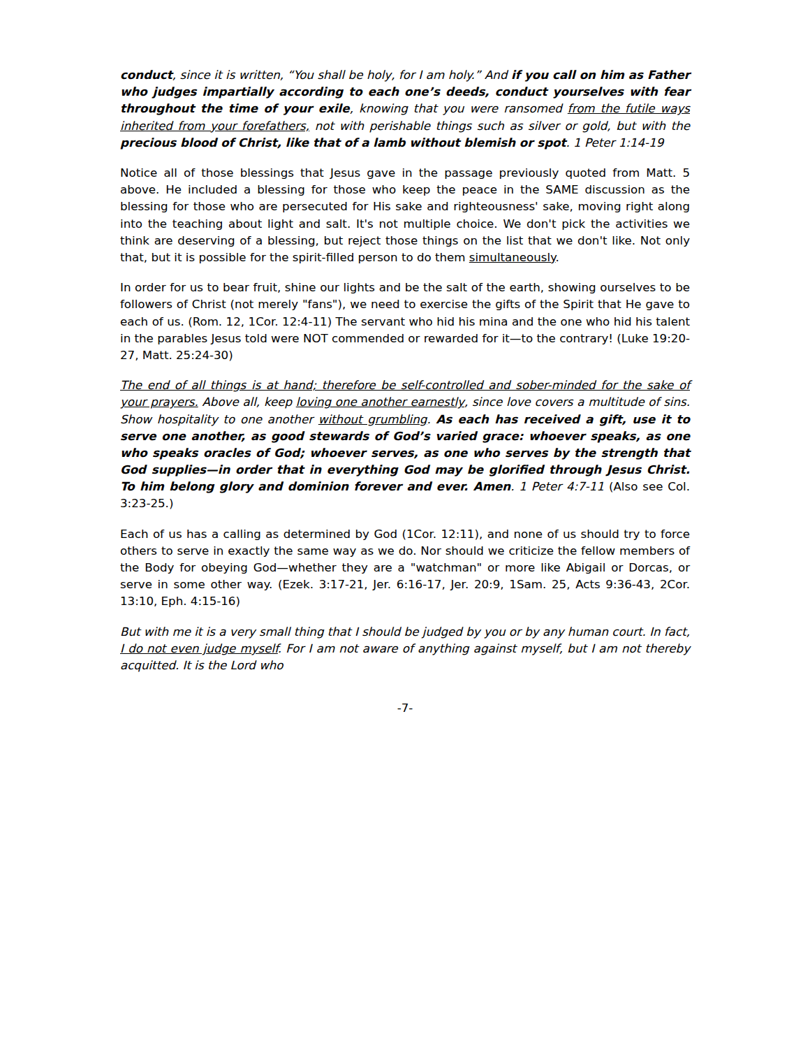conduct, since it is written, “You shall be holy, for I am holy.” And if you call on him as Father who judges impartially according to each one’s deeds, conduct yourselves with fear throughout the time of your exile, knowing that you were ransomed from the futile ways inherited from your forefathers, not with perishable things such as silver or gold, but with the precious blood of Christ, like that of a lamb without blemish or spot. 1 Peter 1:14-19
Notice all of those blessings that Jesus gave in the passage previously quoted from Matt. 5 above. He included a blessing for those who keep the peace in the SAME discussion as the blessing for those who are persecuted for His sake and righteousness' sake, moving right along into the teaching about light and salt. It's not multiple choice. We don't pick the activities we think are deserving of a blessing, but reject those things on the list that we don't like. Not only that, but it is possible for the spirit-filled person to do them simultaneously.
In order for us to bear fruit, shine our lights and be the salt of the earth, showing ourselves to be followers of Christ (not merely "fans"), we need to exercise the gifts of the Spirit that He gave to each of us. (Rom. 12, 1Cor. 12:4-11) The servant who hid his mina and the one who hid his talent in the parables Jesus told were NOT commended or rewarded for it—to the contrary! (Luke 19:20-27, Matt. 25:24-30)
The end of all things is at hand; therefore be self-controlled and sober-minded for the sake of your prayers. Above all, keep loving one another earnestly, since love covers a multitude of sins. Show hospitality to one another without grumbling. As each has received a gift, use it to serve one another, as good stewards of God’s varied grace: whoever speaks, as one who speaks oracles of God; whoever serves, as one who serves by the strength that God supplies—in order that in everything God may be glorified through Jesus Christ. To him belong glory and dominion forever and ever. Amen. 1 Peter 4:7-11 (Also see Col. 3:23-25.)
Each of us has a calling as determined by God (1Cor. 12:11), and none of us should try to force others to serve in exactly the same way as we do. Nor should we criticize the fellow members of the Body for obeying God—whether they are a "watchman" or more like Abigail or Dorcas, or serve in some other way. (Ezek. 3:17-21, Jer. 6:16-17, Jer. 20:9, 1Sam. 25, Acts 9:36-43, 2Cor. 13:10, Eph. 4:15-16)
But with me it is a very small thing that I should be judged by you or by any human court. In fact, I do not even judge myself. For I am not aware of anything against myself, but I am not thereby acquitted. It is the Lord who
-7-